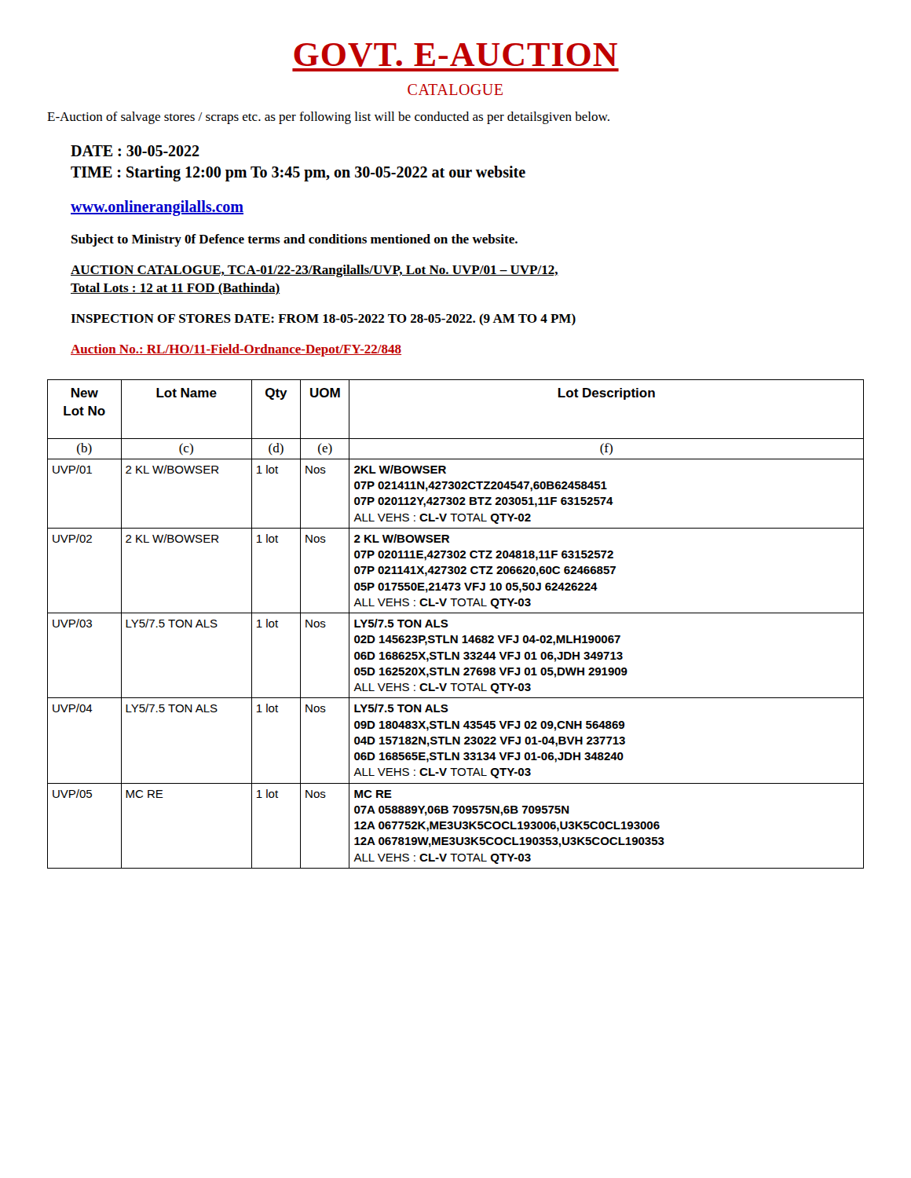GOVT. E-AUCTION
CATALOGUE
E-Auction of salvage stores / scraps etc. as per following list will be conducted as per detailsgiven below.
DATE : 30-05-2022
TIME : Starting 12:00 pm To 3:45 pm, on 30-05-2022 at our website
www.onlinerangilalls.com
Subject to Ministry 0f Defence terms and conditions mentioned on the website.
AUCTION CATALOGUE, TCA-01/22-23/Rangilalls/UVP, Lot No. UVP/01 – UVP/12,
Total Lots : 12 at 11 FOD (Bathinda)
INSPECTION OF STORES DATE: FROM 18-05-2022 TO 28-05-2022. (9 AM TO 4 PM)
Auction No.: RL/HO/11-Field-Ordnance-Depot/FY-22/848
| New Lot No | Lot Name | Qty | UOM | Lot Description |
| --- | --- | --- | --- | --- |
| (b) | (c) | (d) | (e) | (f) |
| UVP/01 | 2 KL W/BOWSER | 1 lot | Nos | 2KL W/BOWSER 07P 021411N,427302CTZ204547,60B62458451 07P 020112Y,427302 BTZ 203051,11F 63152574 ALL VEHS : CL-V TOTAL QTY-02 |
| UVP/02 | 2 KL W/BOWSER | 1 lot | Nos | 2 KL W/BOWSER 07P 020111E,427302 CTZ 204818,11F 63152572 07P 021141X,427302 CTZ 206620,60C 62466857 05P 017550E,21473 VFJ 10 05,50J 62426224 ALL VEHS : CL-V TOTAL QTY-03 |
| UVP/03 | LY5/7.5 TON ALS | 1 lot | Nos | LY5/7.5 TON ALS 02D 145623P,STLN 14682 VFJ 04-02,MLH190067 06D 168625X,STLN 33244 VFJ 01 06,JDH 349713 05D 162520X,STLN 27698 VFJ 01 05,DWH 291909 ALL VEHS : CL-V TOTAL QTY-03 |
| UVP/04 | LY5/7.5 TON ALS | 1 lot | Nos | LY5/7.5 TON ALS 09D 180483X,STLN 43545 VFJ 02 09,CNH 564869 04D 157182N,STLN 23022 VFJ 01-04,BVH 237713 06D 168565E,STLN 33134 VFJ 01-06,JDH 348240 ALL VEHS : CL-V TOTAL QTY-03 |
| UVP/05 | MC RE | 1 lot | Nos | MC RE 07A 058889Y,06B 709575N,6B 709575N 12A 067752K,ME3U3K5COCL193006,U3K5C0CL193006 12A 067819W,ME3U3K5COCL190353,U3K5COCL190353 ALL VEHS : CL-V TOTAL QTY-03 |